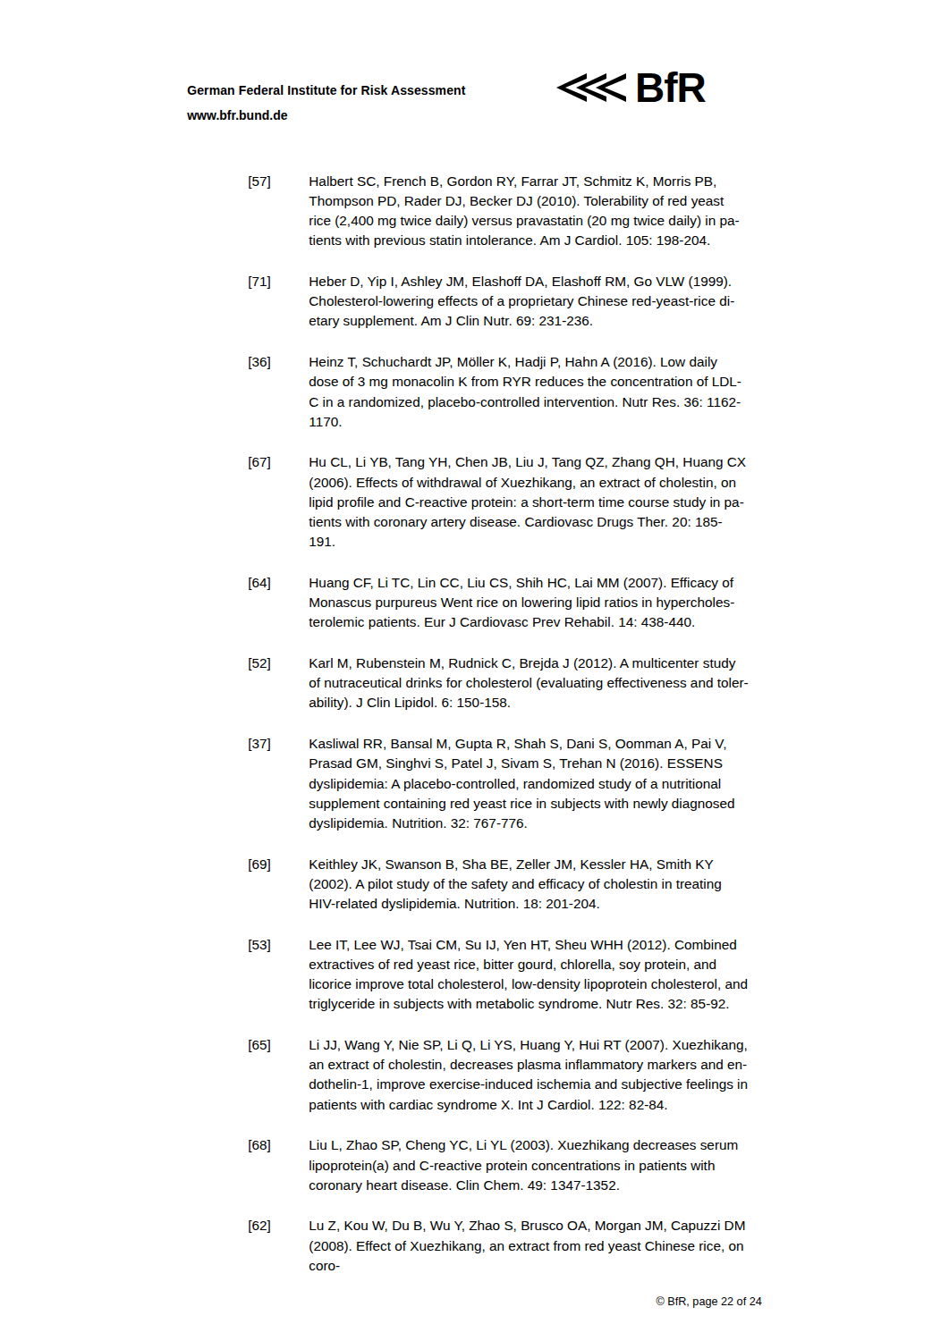German Federal Institute for Risk Assessment
www.bfr.bund.de
BfR
[57]
Halbert SC, French B, Gordon RY, Farrar JT, Schmitz K, Morris PB, Thompson PD, Rader DJ, Becker DJ (2010). Tolerability of red yeast rice (2,400 mg twice daily) versus pravastatin (20 mg twice daily) in patients with previous statin intolerance. Am J Cardiol. 105: 198-204.
[71]
Heber D, Yip I, Ashley JM, Elashoff DA, Elashoff RM, Go VLW (1999). Cholesterol-lowering effects of a proprietary Chinese red-yeast-rice dietary supplement. Am J Clin Nutr. 69: 231-236.
[36]
Heinz T, Schuchardt JP, Möller K, Hadji P, Hahn A (2016). Low daily dose of 3 mg monacolin K from RYR reduces the concentration of LDL-C in a randomized, placebo-controlled intervention. Nutr Res. 36: 1162-1170.
[67]
Hu CL, Li YB, Tang YH, Chen JB, Liu J, Tang QZ, Zhang QH, Huang CX (2006). Effects of withdrawal of Xuezhikang, an extract of cholestin, on lipid profile and C-reactive protein: a short-term time course study in patients with coronary artery disease. Cardiovasc Drugs Ther. 20: 185-191.
[64]
Huang CF, Li TC, Lin CC, Liu CS, Shih HC, Lai MM (2007). Efficacy of Monascus purpureus Went rice on lowering lipid ratios in hypercholesterolemic patients. Eur J Cardiovasc Prev Rehabil. 14: 438-440.
[52]
Karl M, Rubenstein M, Rudnick C, Brejda J (2012). A multicenter study of nutraceutical drinks for cholesterol (evaluating effectiveness and tolerability). J Clin Lipidol. 6: 150-158.
[37]
Kasliwal RR, Bansal M, Gupta R, Shah S, Dani S, Oomman A, Pai V, Prasad GM, Singhvi S, Patel J, Sivam S, Trehan N (2016). ESSENS dyslipidemia: A placebo-controlled, randomized study of a nutritional supplement containing red yeast rice in subjects with newly diagnosed dyslipidemia. Nutrition. 32: 767-776.
[69]
Keithley JK, Swanson B, Sha BE, Zeller JM, Kessler HA, Smith KY (2002). A pilot study of the safety and efficacy of cholestin in treating HIV-related dyslipidemia. Nutrition. 18: 201-204.
[53]
Lee IT, Lee WJ, Tsai CM, Su IJ, Yen HT, Sheu WHH (2012). Combined extractives of red yeast rice, bitter gourd, chlorella, soy protein, and licorice improve total cholesterol, low-density lipoprotein cholesterol, and triglyceride in subjects with metabolic syndrome. Nutr Res. 32: 85-92.
[65]
Li JJ, Wang Y, Nie SP, Li Q, Li YS, Huang Y, Hui RT (2007). Xuezhikang, an extract of cholestin, decreases plasma inflammatory markers and endothelin-1, improve exercise-induced ischemia and subjective feelings in patients with cardiac syndrome X. Int J Cardiol. 122: 82-84.
[68]
Liu L, Zhao SP, Cheng YC, Li YL (2003). Xuezhikang decreases serum lipoprotein(a) and C-reactive protein concentrations in patients with coronary heart disease. Clin Chem. 49: 1347-1352.
[62]
Lu Z, Kou W, Du B, Wu Y, Zhao S, Brusco OA, Morgan JM, Capuzzi DM (2008). Effect of Xuezhikang, an extract from red yeast Chinese rice, on coro-
© BfR, page 22 of 24